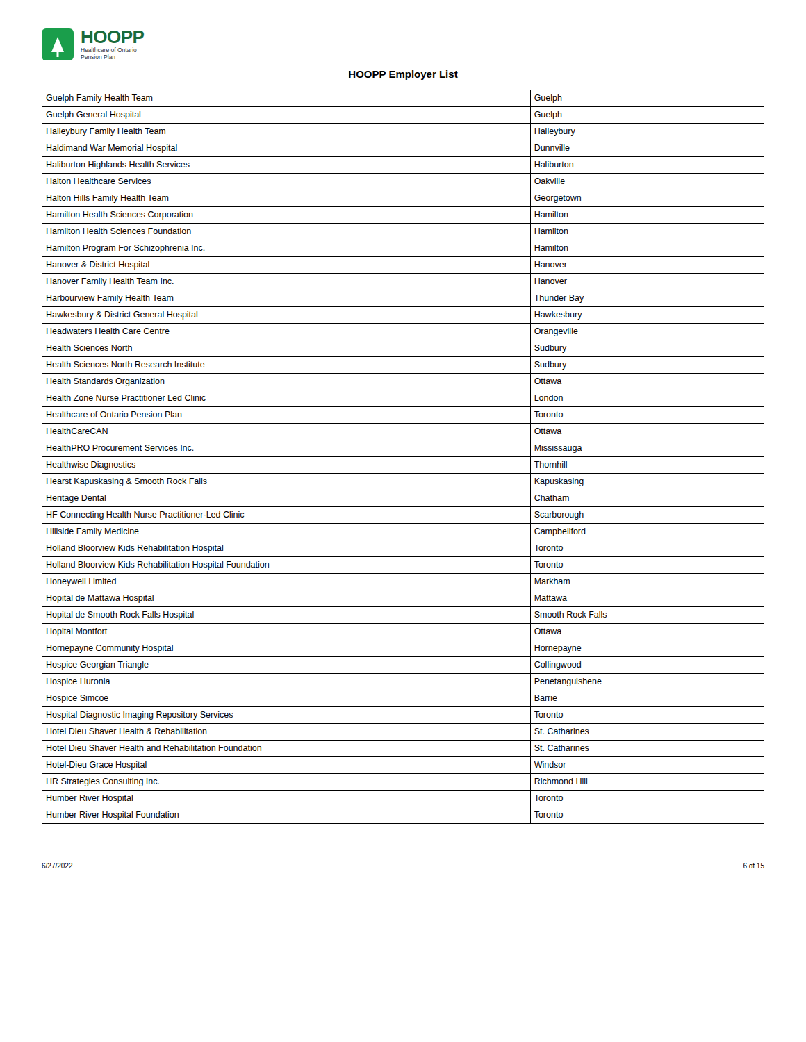HOOPP
Healthcare of Ontario
Pension Plan
HOOPP Employer List
| Guelph Family Health Team | Guelph |
| Guelph General Hospital | Guelph |
| Haileybury Family Health Team | Haileybury |
| Haldimand War Memorial Hospital | Dunnville |
| Haliburton Highlands Health Services | Haliburton |
| Halton Healthcare Services | Oakville |
| Halton Hills Family Health Team | Georgetown |
| Hamilton Health Sciences Corporation | Hamilton |
| Hamilton Health Sciences Foundation | Hamilton |
| Hamilton Program For Schizophrenia Inc. | Hamilton |
| Hanover & District Hospital | Hanover |
| Hanover Family Health Team Inc. | Hanover |
| Harbourview Family Health Team | Thunder Bay |
| Hawkesbury & District General Hospital | Hawkesbury |
| Headwaters Health Care Centre | Orangeville |
| Health Sciences North | Sudbury |
| Health Sciences North Research Institute | Sudbury |
| Health Standards Organization | Ottawa |
| Health Zone Nurse Practitioner Led Clinic | London |
| Healthcare of Ontario Pension Plan | Toronto |
| HealthCareCAN | Ottawa |
| HealthPRO Procurement Services Inc. | Mississauga |
| Healthwise Diagnostics | Thornhill |
| Hearst Kapuskasing & Smooth Rock Falls | Kapuskasing |
| Heritage Dental | Chatham |
| HF Connecting Health Nurse Practitioner-Led Clinic | Scarborough |
| Hillside Family Medicine | Campbellford |
| Holland Bloorview Kids Rehabilitation Hospital | Toronto |
| Holland Bloorview Kids Rehabilitation Hospital Foundation | Toronto |
| Honeywell Limited | Markham |
| Hopital de Mattawa Hospital | Mattawa |
| Hopital de Smooth Rock Falls Hospital | Smooth Rock Falls |
| Hopital Montfort | Ottawa |
| Hornepayne Community Hospital | Hornepayne |
| Hospice Georgian Triangle | Collingwood |
| Hospice Huronia | Penetanguishene |
| Hospice Simcoe | Barrie |
| Hospital Diagnostic Imaging Repository Services | Toronto |
| Hotel Dieu Shaver Health & Rehabilitation | St. Catharines |
| Hotel Dieu Shaver Health and Rehabilitation Foundation | St. Catharines |
| Hotel-Dieu Grace Hospital | Windsor |
| HR Strategies Consulting Inc. | Richmond Hill |
| Humber River Hospital | Toronto |
| Humber River Hospital Foundation | Toronto |
6/27/2022 6 of 15